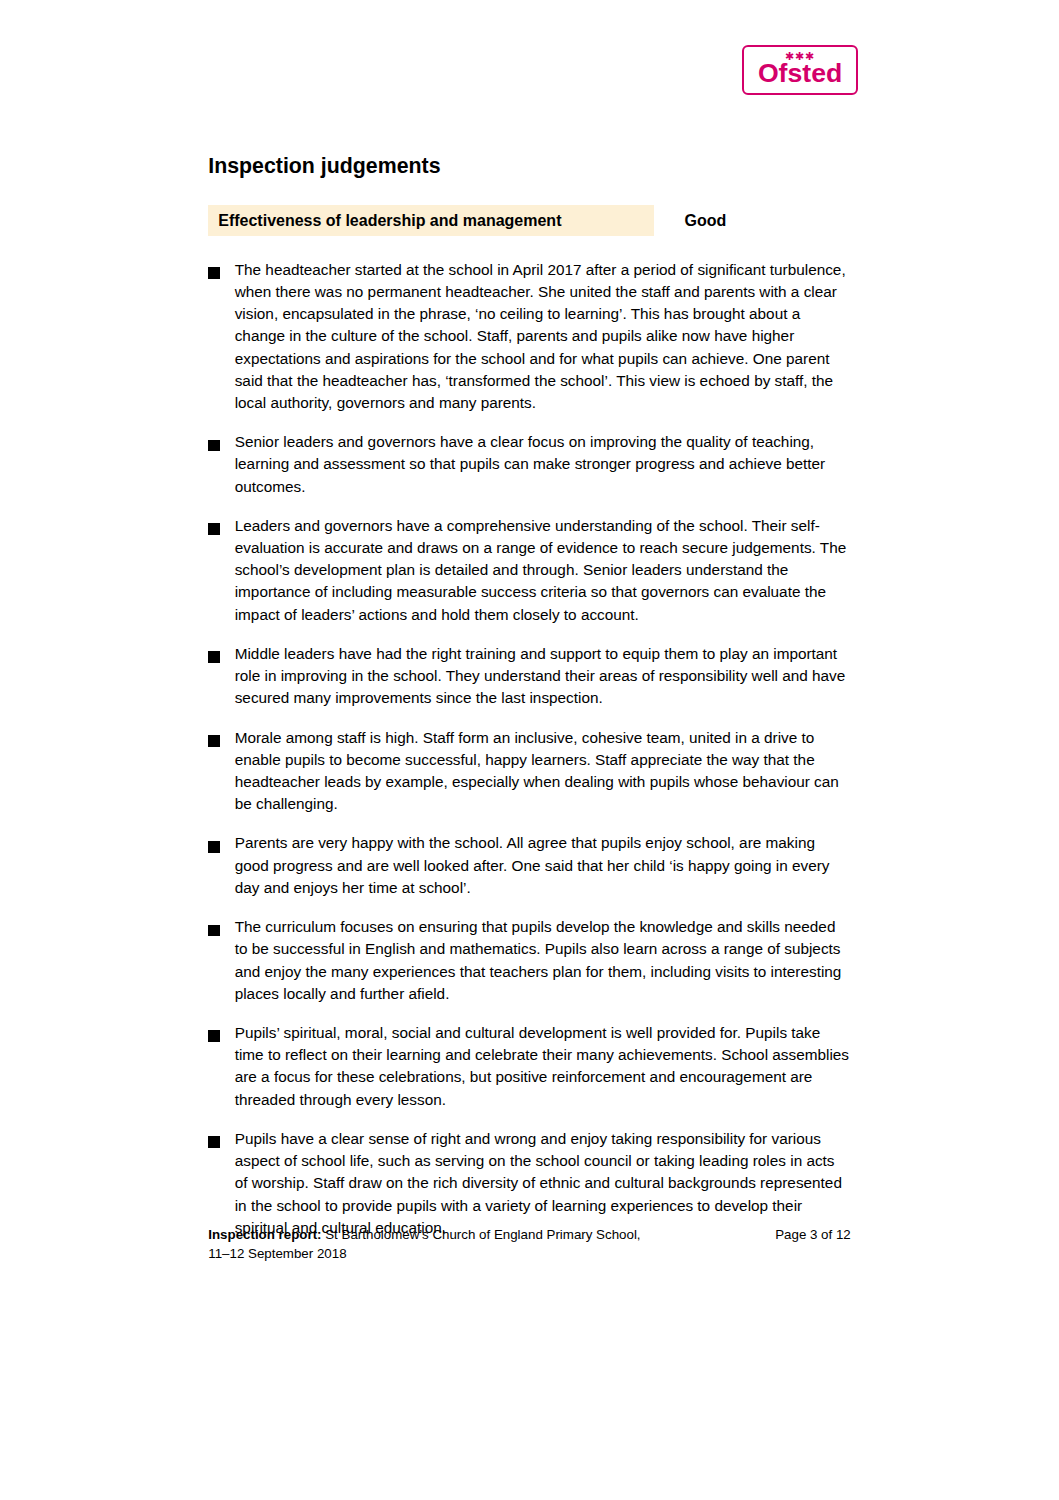✱✱✱
Ofsted
Inspection judgements
Effectiveness of leadership and management
Good
The headteacher started at the school in April 2017 after a period of significant turbulence, when there was no permanent headteacher. She united the staff and parents with a clear vision, encapsulated in the phrase, ‘no ceiling to learning’. This has brought about a change in the culture of the school. Staff, parents and pupils alike now have higher expectations and aspirations for the school and for what pupils can achieve. One parent said that the headteacher has, ‘transformed the school’. This view is echoed by staff, the local authority, governors and many parents.
Senior leaders and governors have a clear focus on improving the quality of teaching, learning and assessment so that pupils can make stronger progress and achieve better outcomes.
Leaders and governors have a comprehensive understanding of the school. Their self-evaluation is accurate and draws on a range of evidence to reach secure judgements. The school’s development plan is detailed and through. Senior leaders understand the importance of including measurable success criteria so that governors can evaluate the impact of leaders’ actions and hold them closely to account.
Middle leaders have had the right training and support to equip them to play an important role in improving in the school. They understand their areas of responsibility well and have secured many improvements since the last inspection.
Morale among staff is high. Staff form an inclusive, cohesive team, united in a drive to enable pupils to become successful, happy learners. Staff appreciate the way that the headteacher leads by example, especially when dealing with pupils whose behaviour can be challenging.
Parents are very happy with the school. All agree that pupils enjoy school, are making good progress and are well looked after. One said that her child ‘is happy going in every day and enjoys her time at school’.
The curriculum focuses on ensuring that pupils develop the knowledge and skills needed to be successful in English and mathematics. Pupils also learn across a range of subjects and enjoy the many experiences that teachers plan for them, including visits to interesting places locally and further afield.
Pupils’ spiritual, moral, social and cultural development is well provided for. Pupils take time to reflect on their learning and celebrate their many achievements. School assemblies are a focus for these celebrations, but positive reinforcement and encouragement are threaded through every lesson.
Pupils have a clear sense of right and wrong and enjoy taking responsibility for various aspect of school life, such as serving on the school council or taking leading roles in acts of worship. Staff draw on the rich diversity of ethnic and cultural backgrounds represented in the school to provide pupils with a variety of learning experiences to develop their spiritual and cultural education.
Inspection report: St Bartholomew’s Church of England Primary School, 11–12 September 2018
Page 3 of 12